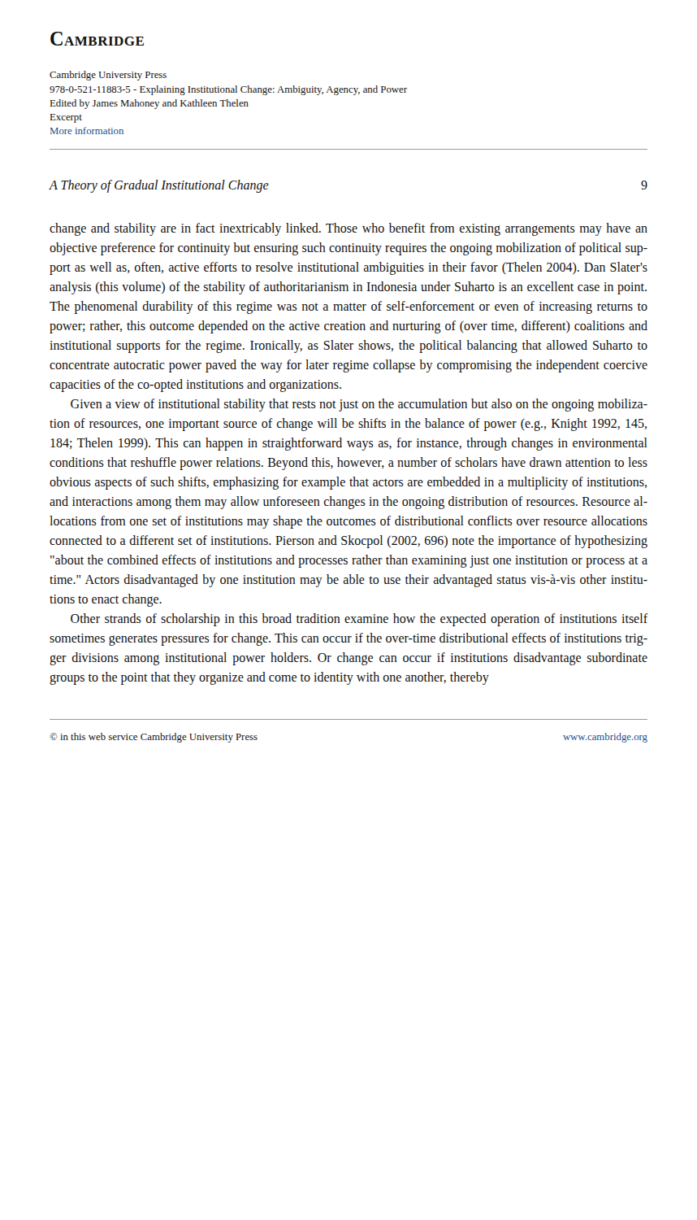Cambridge
Cambridge University Press
978-0-521-11883-5 - Explaining Institutional Change: Ambiguity, Agency, and Power
Edited by James Mahoney and Kathleen Thelen
Excerpt
More information
A Theory of Gradual Institutional Change 9
change and stability are in fact inextricably linked. Those who benefit from existing arrangements may have an objective preference for continuity but ensuring such continuity requires the ongoing mobilization of political support as well as, often, active efforts to resolve institutional ambiguities in their favor (Thelen 2004). Dan Slater's analysis (this volume) of the stability of authoritarianism in Indonesia under Suharto is an excellent case in point. The phenomenal durability of this regime was not a matter of self-enforcement or even of increasing returns to power; rather, this outcome depended on the active creation and nurturing of (over time, different) coalitions and institutional supports for the regime. Ironically, as Slater shows, the political balancing that allowed Suharto to concentrate autocratic power paved the way for later regime collapse by compromising the independent coercive capacities of the co-opted institutions and organizations.
Given a view of institutional stability that rests not just on the accumulation but also on the ongoing mobilization of resources, one important source of change will be shifts in the balance of power (e.g., Knight 1992, 145, 184; Thelen 1999). This can happen in straightforward ways as, for instance, through changes in environmental conditions that reshuffle power relations. Beyond this, however, a number of scholars have drawn attention to less obvious aspects of such shifts, emphasizing for example that actors are embedded in a multiplicity of institutions, and interactions among them may allow unforeseen changes in the ongoing distribution of resources. Resource allocations from one set of institutions may shape the outcomes of distributional conflicts over resource allocations connected to a different set of institutions. Pierson and Skocpol (2002, 696) note the importance of hypothesizing "about the combined effects of institutions and processes rather than examining just one institution or process at a time." Actors disadvantaged by one institution may be able to use their advantaged status vis-à-vis other institutions to enact change.
Other strands of scholarship in this broad tradition examine how the expected operation of institutions itself sometimes generates pressures for change. This can occur if the over-time distributional effects of institutions trigger divisions among institutional power holders. Or change can occur if institutions disadvantage subordinate groups to the point that they organize and come to identity with one another, thereby
© in this web service Cambridge University Press www.cambridge.org